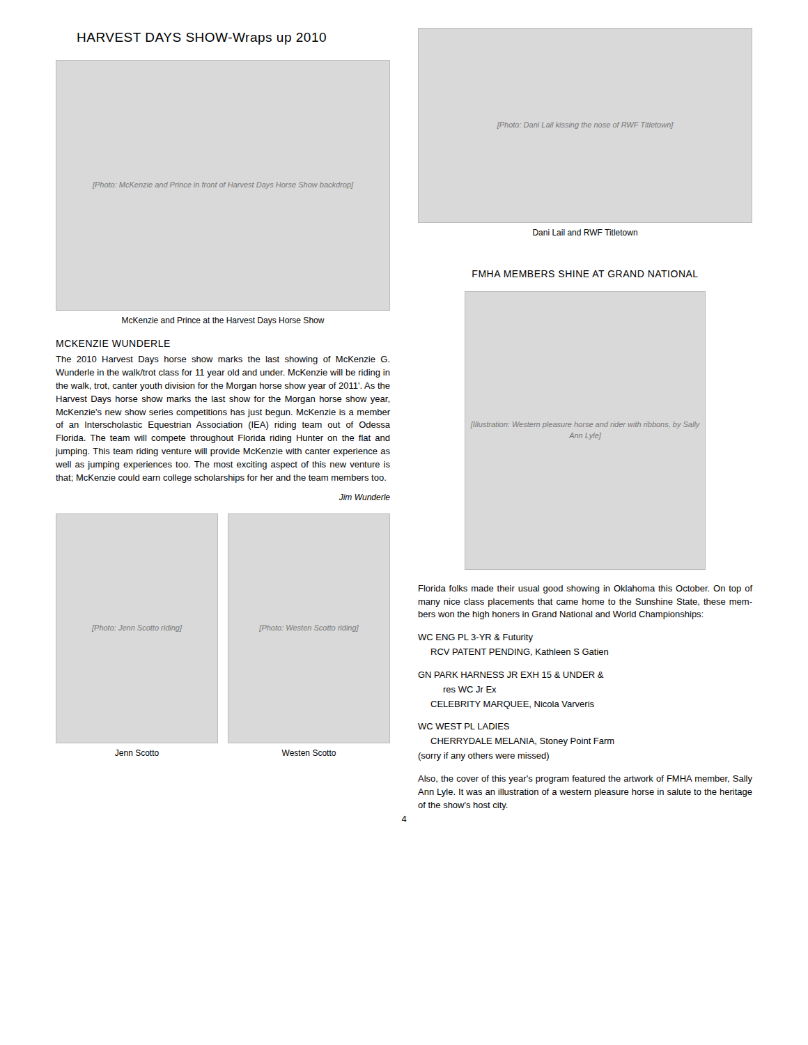HARVEST DAYS SHOW-Wraps up 2010
[Photo: McKenzie and Prince in front of Harvest Days Horse Show backdrop]
McKenzie and Prince at the Harvest Days Horse Show
MCKENZIE WUNDERLE
The 2010 Harvest Days horse show marks the last showing of McKenzie G. Wunderle in the walk/trot class for 11 year old and under. McKenzie will be riding in the walk, trot, canter youth division for the Morgan horse show year of 2011'. As the Harvest Days horse show marks the last show for the Morgan horse show year, McKenzie's new show series competitions has just begun. McKenzie is a member of an Interscholastic Equestrian Association (IEA) riding team out of Odessa Florida. The team will compete throughout Florida riding Hunter on the flat and jumping. This team riding venture will provide McKenzie with canter experience as well as jumping experiences too. The most exciting aspect of this new venture is that; McKenzie could earn college scholarships for her and the team members too.
Jim Wunderle
[Photo: Jenn Scotto riding]
[Photo: Westen Scotto riding]
Jenn Scotto
Westen Scotto
[Photo: Dani Lail kissing the nose of RWF Titletown]
Dani Lail and RWF Titletown
FMHA MEMBERS SHINE AT GRAND NATIONAL
[Illustration: Western pleasure horse and rider with ribbons, by Sally Ann Lyle]
Florida folks made their usual good showing in Oklahoma this October. On top of many nice class placements that came home to the Sunshine State, these members won the high honers in Grand National and World Championships:
WC ENG PL 3-YR & Futurity
RCV PATENT PENDING, Kathleen S Gatien
GN PARK HARNESS JR EXH 15 & UNDER &
res WC Jr Ex
CELEBRITY MARQUEE, Nicola Varveris
WC WEST PL LADIES
CHERRYDALE MELANIA, Stoney Point Farm
(sorry if any others were missed)
Also, the cover of this year's program featured the artwork of FMHA member, Sally Ann Lyle. It was an illustration of a western pleasure horse in salute to the heritage of the show's host city.
4